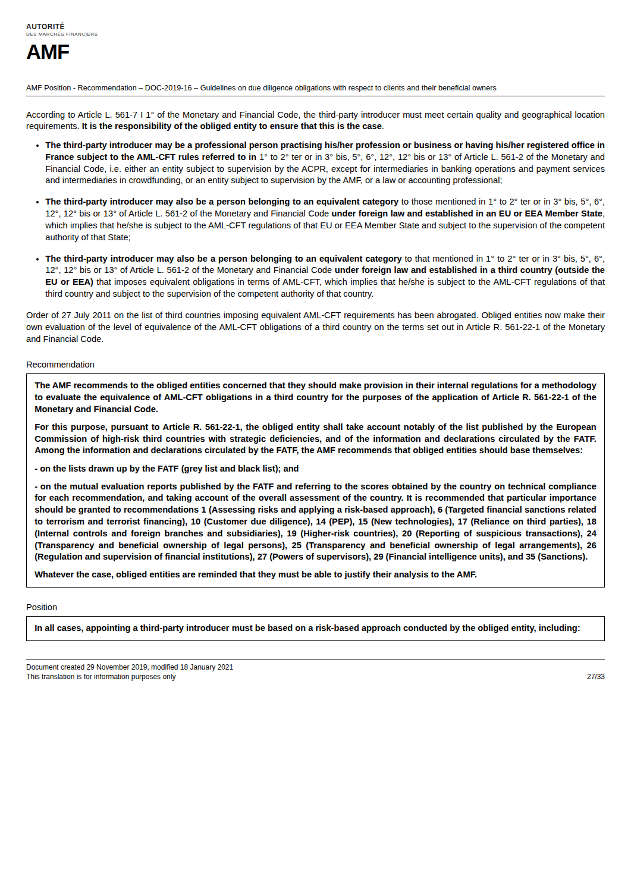AUTORITÉ
DES MARCHÉS FINANCIERS
AMF
AMF Position - Recommendation – DOC-2019-16 – Guidelines on due diligence obligations with respect to clients and their beneficial owners
According to Article L. 561-7 I 1° of the Monetary and Financial Code, the third-party introducer must meet certain quality and geographical location requirements. It is the responsibility of the obliged entity to ensure that this is the case.
The third-party introducer may be a professional person practising his/her profession or business or having his/her registered office in France subject to the AML-CFT rules referred to in 1° to 2° ter or in 3° bis, 5°, 6°, 12°, 12° bis or 13° of Article L. 561-2 of the Monetary and Financial Code, i.e. either an entity subject to supervision by the ACPR, except for intermediaries in banking operations and payment services and intermediaries in crowdfunding, or an entity subject to supervision by the AMF, or a law or accounting professional;
The third-party introducer may also be a person belonging to an equivalent category to those mentioned in 1° to 2° ter or in 3° bis, 5°, 6°, 12°, 12° bis or 13° of Article L. 561-2 of the Monetary and Financial Code under foreign law and established in an EU or EEA Member State, which implies that he/she is subject to the AML-CFT regulations of that EU or EEA Member State and subject to the supervision of the competent authority of that State;
The third-party introducer may also be a person belonging to an equivalent category to that mentioned in 1° to 2° ter or in 3° bis, 5°, 6°, 12°, 12° bis or 13° of Article L. 561-2 of the Monetary and Financial Code under foreign law and established in a third country (outside the EU or EEA) that imposes equivalent obligations in terms of AML-CFT, which implies that he/she is subject to the AML-CFT regulations of that third country and subject to the supervision of the competent authority of that country.
Order of 27 July 2011 on the list of third countries imposing equivalent AML-CFT requirements has been abrogated. Obliged entities now make their own evaluation of the level of equivalence of the AML-CFT obligations of a third country on the terms set out in Article R. 561-22-1 of the Monetary and Financial Code.
Recommendation
The AMF recommends to the obliged entities concerned that they should make provision in their internal regulations for a methodology to evaluate the equivalence of AML-CFT obligations in a third country for the purposes of the application of Article R. 561-22-1 of the Monetary and Financial Code.
For this purpose, pursuant to Article R. 561-22-1, the obliged entity shall take account notably of the list published by the European Commission of high-risk third countries with strategic deficiencies, and of the information and declarations circulated by the FATF. Among the information and declarations circulated by the FATF, the AMF recommends that obliged entities should base themselves:
- on the lists drawn up by the FATF (grey list and black list); and
- on the mutual evaluation reports published by the FATF and referring to the scores obtained by the country on technical compliance for each recommendation, and taking account of the overall assessment of the country. It is recommended that particular importance should be granted to recommendations 1 (Assessing risks and applying a risk-based approach), 6 (Targeted financial sanctions related to terrorism and terrorist financing), 10 (Customer due diligence), 14 (PEP), 15 (New technologies), 17 (Reliance on third parties), 18 (Internal controls and foreign branches and subsidiaries), 19 (Higher-risk countries), 20 (Reporting of suspicious transactions), 24 (Transparency and beneficial ownership of legal persons), 25 (Transparency and beneficial ownership of legal arrangements), 26 (Regulation and supervision of financial institutions), 27 (Powers of supervisors), 29 (Financial intelligence units), and 35 (Sanctions).
Whatever the case, obliged entities are reminded that they must be able to justify their analysis to the AMF.
Position
In all cases, appointing a third-party introducer must be based on a risk-based approach conducted by the obliged entity, including:
Document created 29 November 2019, modified 18 January 2021
This translation is for information purposes only
27/33